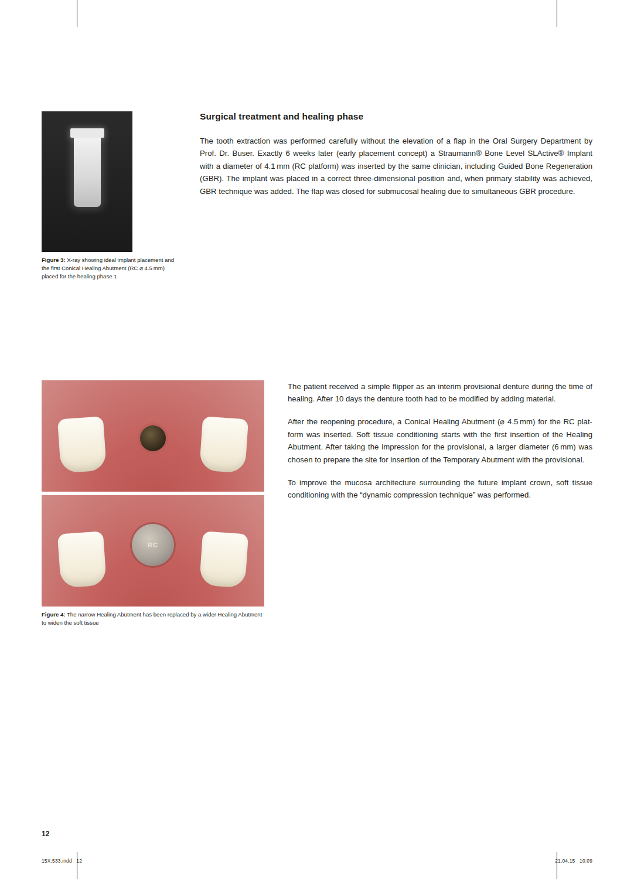Figure 3: X-ray showing ideal implant placement and the first Conical Healing Abutment (RC ⌀ 4.5 mm) placed for the healing phase 1
Surgical treatment and healing phase
The tooth extraction was performed carefully without the elevation of a flap in the Oral Surgery Department by Prof. Dr. Buser. Exactly 6 weeks later (early placement concept) a Straumann® Bone Level SLActive® Implant with a diameter of 4.1 mm (RC platform) was inserted by the same clinician, including Guided Bone Regeneration (GBR). The implant was placed in a correct three-dimensional position and, when primary stability was achieved, GBR technique was added. The flap was closed for submucosal healing due to simultaneous GBR procedure.
Figure 4: The narrow Healing Abutment has been replaced by a wider Healing Abutment to widen the soft tissue
The patient received a simple flipper as an interim provisional denture during the time of healing. After 10 days the denture tooth had to be modified by adding material.
After the reopening procedure, a Conical Healing Abutment (⌀ 4.5 mm) for the RC platform was inserted. Soft tissue conditioning starts with the first insertion of the Healing Abutment. After taking the impression for the provisional, a larger diameter (6 mm) was chosen to prepare the site for insertion of the Temporary Abutment with the provisional.
To improve the mucosa architecture surrounding the future implant crown, soft tissue conditioning with the “dynamic compression technique” was performed.
12
15X.533.indd 12 21.04.15 10:09